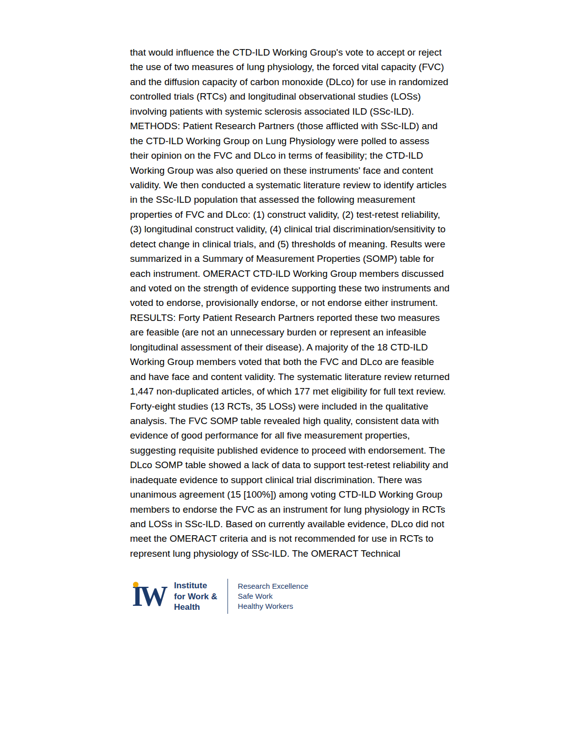that would influence the CTD-ILD Working Group's vote to accept or reject the use of two measures of lung physiology, the forced vital capacity (FVC) and the diffusion capacity of carbon monoxide (DLco) for use in randomized controlled trials (RTCs) and longitudinal observational studies (LOSs) involving patients with systemic sclerosis associated ILD (SSc-ILD). METHODS: Patient Research Partners (those afflicted with SSc-ILD) and the CTD-ILD Working Group on Lung Physiology were polled to assess their opinion on the FVC and DLco in terms of feasibility; the CTD-ILD Working Group was also queried on these instruments' face and content validity. We then conducted a systematic literature review to identify articles in the SSc-ILD population that assessed the following measurement properties of FVC and DLco: (1) construct validity, (2) test-retest reliability, (3) longitudinal construct validity, (4) clinical trial discrimination/sensitivity to detect change in clinical trials, and (5) thresholds of meaning. Results were summarized in a Summary of Measurement Properties (SOMP) table for each instrument. OMERACT CTD-ILD Working Group members discussed and voted on the strength of evidence supporting these two instruments and voted to endorse, provisionally endorse, or not endorse either instrument. RESULTS: Forty Patient Research Partners reported these two measures are feasible (are not an unnecessary burden or represent an infeasible longitudinal assessment of their disease). A majority of the 18 CTD-ILD Working Group members voted that both the FVC and DLco are feasible and have face and content validity. The systematic literature review returned 1,447 non-duplicated articles, of which 177 met eligibility for full text review. Forty-eight studies (13 RCTs, 35 LOSs) were included in the qualitative analysis. The FVC SOMP table revealed high quality, consistent data with evidence of good performance for all five measurement properties, suggesting requisite published evidence to proceed with endorsement. The DLco SOMP table showed a lack of data to support test-retest reliability and inadequate evidence to support clinical trial discrimination. There was unanimous agreement (15 [100%]) among voting CTD-ILD Working Group members to endorse the FVC as an instrument for lung physiology in RCTs and LOSs in SSc-ILD. Based on currently available evidence, DLco did not meet the OMERACT criteria and is not recommended for use in RCTs to represent lung physiology of SSc-ILD. The OMERACT Technical
IW
Institute
for Work &
Health
Research Excellence
Safe Work
Healthy Workers